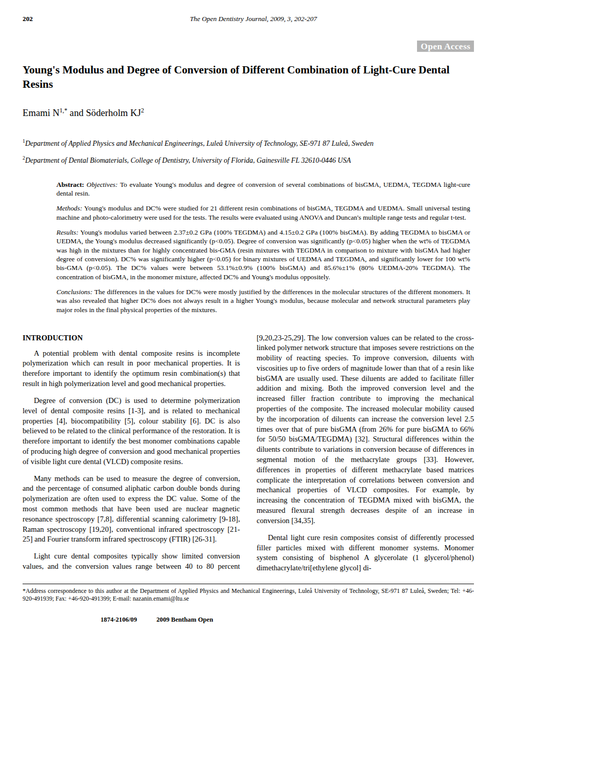202 The Open Dentistry Journal, 2009, 3, 202-207
Open Access
Young's Modulus and Degree of Conversion of Different Combination of Light-Cure Dental Resins
Emami N1,* and Söderholm KJ2
1Department of Applied Physics and Mechanical Engineerings, Luleå University of Technology, SE-971 87 Luleå, Sweden
2Department of Dental Biomaterials, College of Dentistry, University of Florida, Gainesville FL 32610-0446 USA
Abstract: Objectives: To evaluate Young's modulus and degree of conversion of several combinations of bisGMA, UEDMA, TEGDMA light-cure dental resin.
Methods: Young's modulus and DC% were studied for 21 different resin combinations of bisGMA, TEGDMA and UEDMA. Small universal testing machine and photo-calorimetry were used for the tests. The results were evaluated using ANOVA and Duncan's multiple range tests and regular t-test.
Results: Young's modulus varied between 2.37±0.2 GPa (100% TEGDMA) and 4.15±0.2 GPa (100% bisGMA). By adding TEGDMA to bisGMA or UEDMA, the Young's modulus decreased significantly (p<0.05). Degree of conversion was significantly (p<0.05) higher when the wt% of TEGDMA was high in the mixtures than for highly concentrated bis-GMA (resin mixtures with TEGDMA in comparison to mixture with bisGMA had higher degree of conversion). DC% was significantly higher (p<0.05) for binary mixtures of UEDMA and TEGDMA, and significantly lower for 100 wt% bis-GMA (p<0.05). The DC% values were between 53.1%±0.9% (100% bisGMA) and 85.6%±1% (80% UEDMA-20% TEGDMA). The concentration of bisGMA, in the monomer mixture, affected DC% and Young's modulus oppositely.
Conclusions: The differences in the values for DC% were mostly justified by the differences in the molecular structures of the different monomers. It was also revealed that higher DC% does not always result in a higher Young's modulus, because molecular and network structural parameters play major roles in the final physical properties of the mixtures.
Introduction
A potential problem with dental composite resins is incomplete polymerization which can result in poor mechanical properties. It is therefore important to identify the optimum resin combination(s) that result in high polymerization level and good mechanical properties.
Degree of conversion (DC) is used to determine polymerization level of dental composite resins [1-3], and is related to mechanical properties [4], biocompatibility [5], colour stability [6]. DC is also believed to be related to the clinical performance of the restoration. It is therefore important to identify the best monomer combinations capable of producing high degree of conversion and good mechanical properties of visible light cure dental (VLCD) composite resins.
Many methods can be used to measure the degree of conversion, and the percentage of consumed aliphatic carbon double bonds during polymerization are often used to express the DC value. Some of the most common methods that have been used are nuclear magnetic resonance spectroscopy [7,8], differential scanning calorimetry [9-18], Raman spectroscopy [19,20], conventional infrared spectroscopy [21-25] and Fourier transform infrared spectroscopy (FTIR) [26-31].
Light cure dental composites typically show limited conversion values, and the conversion values range between 40 to 80 percent [9,20,23-25,29]. The low conversion values can be related to the cross-linked polymer network structure that imposes severe restrictions on the mobility of reacting species. To improve conversion, diluents with viscosities up to five orders of magnitude lower than that of a resin like bisGMA are usually used. These diluents are added to facilitate filler addition and mixing. Both the improved conversion level and the increased filler fraction contribute to improving the mechanical properties of the composite. The increased molecular mobility caused by the incorporation of diluents can increase the conversion level 2.5 times over that of pure bisGMA (from 26% for pure bisGMA to 66% for 50/50 bisGMA/TEGDMA) [32]. Structural differences within the diluents contribute to variations in conversion because of differences in segmental motion of the methacrylate groups [33]. However, differences in properties of different methacrylate based matrices complicate the interpretation of correlations between conversion and mechanical properties of VLCD composites. For example, by increasing the concentration of TEGDMA mixed with bisGMA, the measured flexural strength decreases despite of an increase in conversion [34,35].
Dental light cure resin composites consist of differently processed filler particles mixed with different monomer systems. Monomer system consisting of bisphenol A glycerolate (1 glycerol/phenol) dimethacrylate/tri[ethylene glycol] di-
*Address correspondence to this author at the Department of Applied Physics and Mechanical Engineerings, Luleå University of Technology, SE-971 87 Luleå, Sweden; Tel: +46-920-491939; Fax: +46-920-491399; E-mail: nazanin.emami@ltu.se
1874-2106/09 2009 Bentham Open